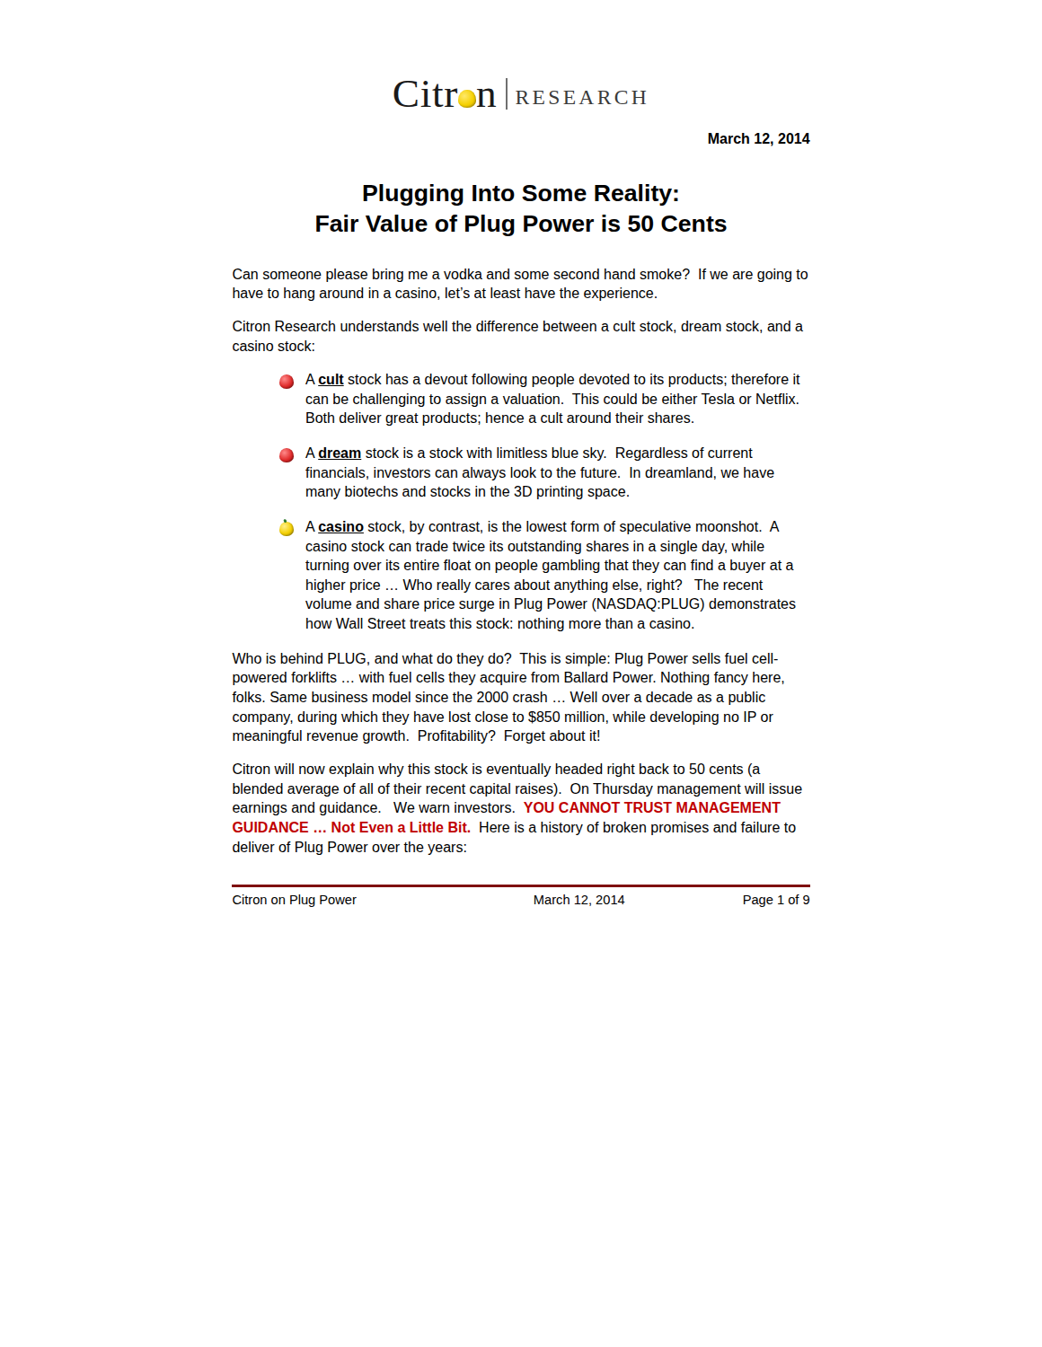Citr n RESEARCH
March 12, 2014
Plugging Into Some Reality:
Fair Value of Plug Power is 50 Cents
Can someone please bring me a vodka and some second hand smoke? If we are going to have to hang around in a casino, let’s at least have the experience.
Citron Research understands well the difference between a cult stock, dream stock, and a casino stock:
A cult stock has a devout following people devoted to its products; therefore it can be challenging to assign a valuation. This could be either Tesla or Netflix. Both deliver great products; hence a cult around their shares.
A dream stock is a stock with limitless blue sky. Regardless of current financials, investors can always look to the future. In dreamland, we have many biotechs and stocks in the 3D printing space.
A casino stock, by contrast, is the lowest form of speculative moonshot. A casino stock can trade twice its outstanding shares in a single day, while turning over its entire float on people gambling that they can find a buyer at a higher price … Who really cares about anything else, right? The recent volume and share price surge in Plug Power (NASDAQ:PLUG) demonstrates how Wall Street treats this stock: nothing more than a casino.
Who is behind PLUG, and what do they do? This is simple: Plug Power sells fuel cell-powered forklifts … with fuel cells they acquire from Ballard Power. Nothing fancy here, folks. Same business model since the 2000 crash … Well over a decade as a public company, during which they have lost close to $850 million, while developing no IP or meaningful revenue growth. Profitability? Forget about it!
Citron will now explain why this stock is eventually headed right back to 50 cents (a blended average of all of their recent capital raises). On Thursday management will issue earnings and guidance. We warn investors. YOU CANNOT TRUST MANAGEMENT GUIDANCE … Not Even a Little Bit. Here is a history of broken promises and failure to deliver of Plug Power over the years:
| Citron on Plug Power | March 12, 2014 | Page 1 of 9 |